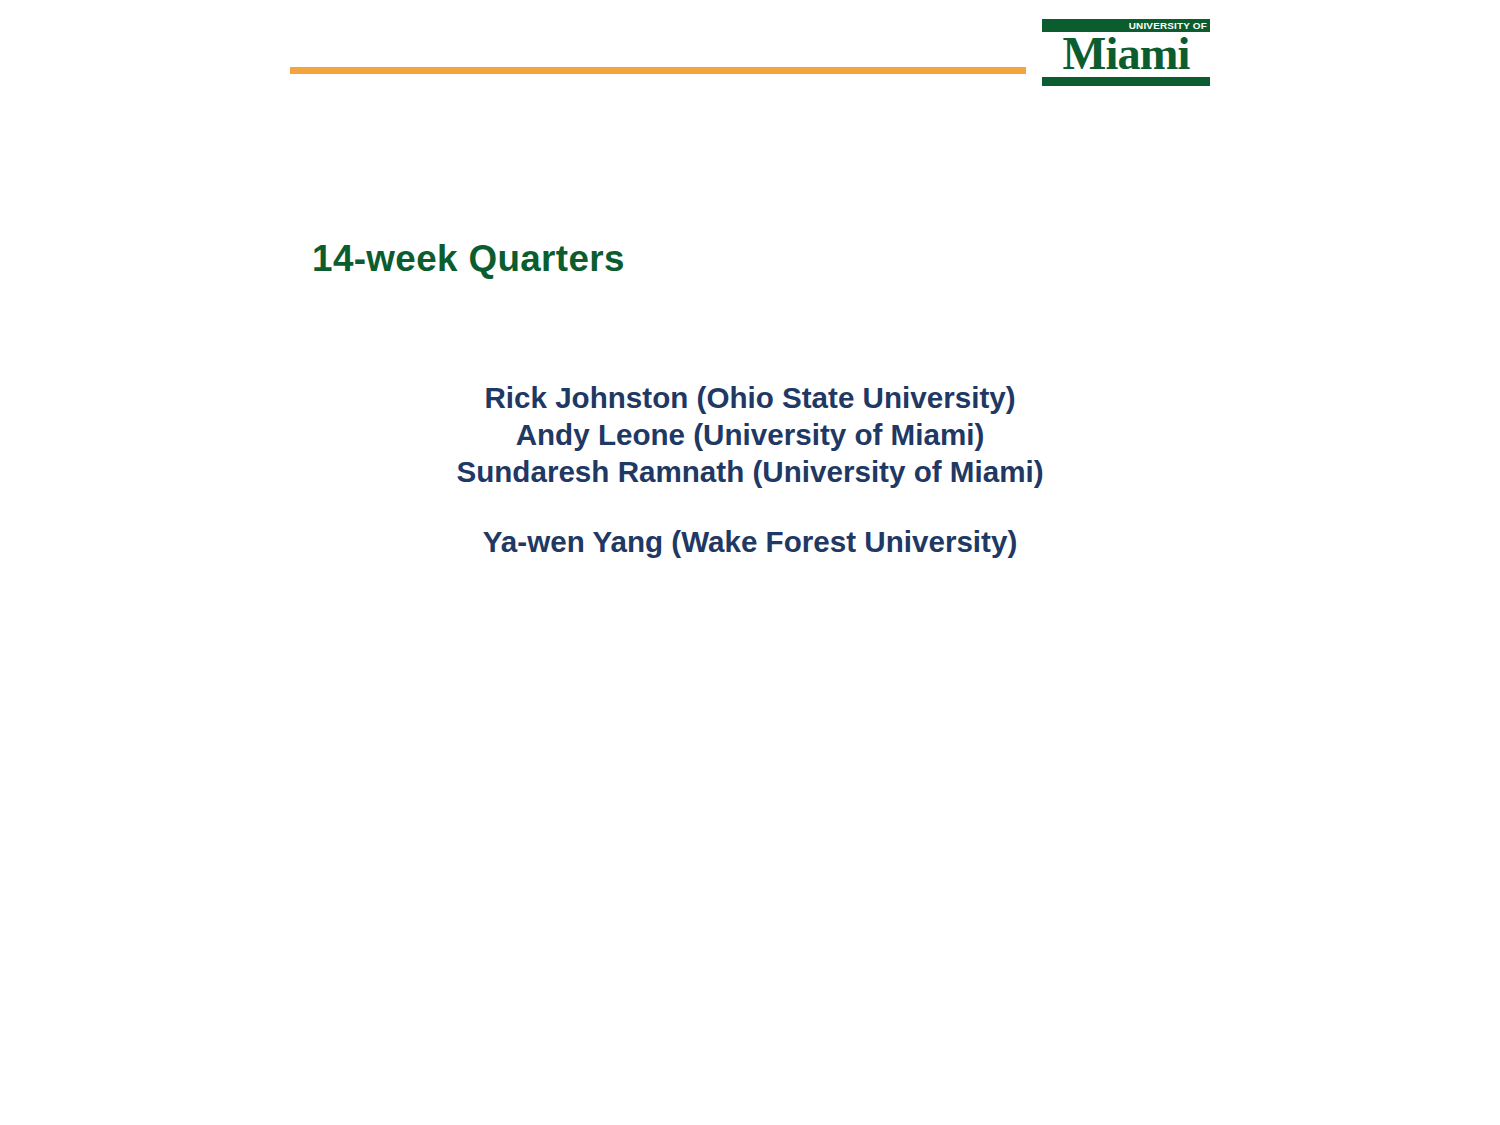UNIVERSITY OF Miami
14-week Quarters
Rick Johnston (Ohio State University)
Andy Leone (University of Miami)
Sundaresh Ramnath (University of Miami) Ya-wen Yang (Wake Forest University)